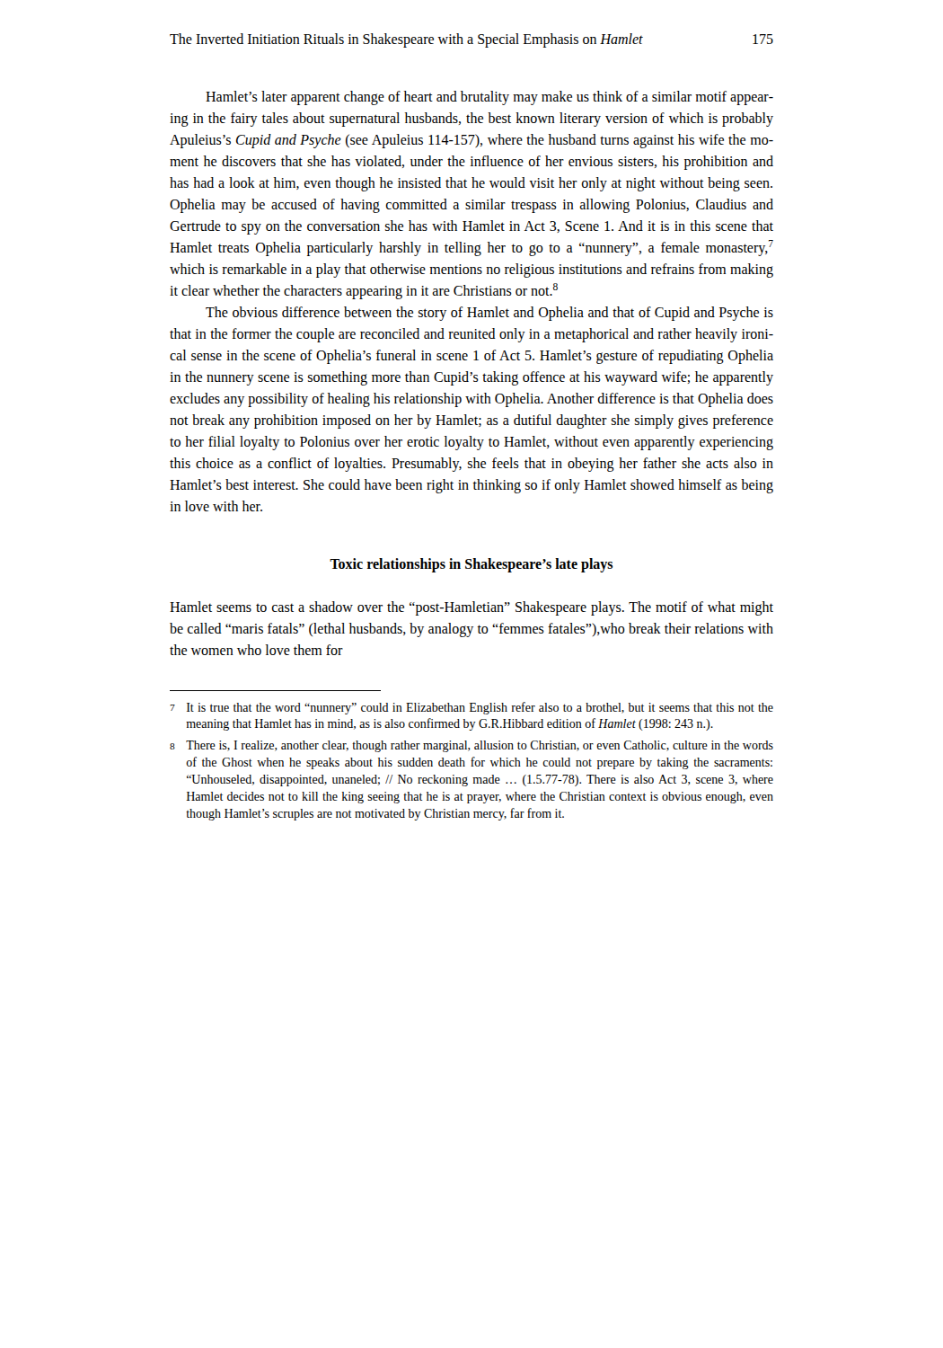The Inverted Initiation Rituals in Shakespeare with a Special Emphasis on Hamlet 175
Hamlet’s later apparent change of heart and brutality may make us think of a similar motif appearing in the fairy tales about supernatural husbands, the best known literary version of which is probably Apuleius’s Cupid and Psyche (see Apuleius 114-157), where the husband turns against his wife the moment he discovers that she has violated, under the influence of her envious sisters, his prohibition and has had a look at him, even though he insisted that he would visit her only at night without being seen. Ophelia may be accused of having committed a similar trespass in allowing Polonius, Claudius and Gertrude to spy on the conversation she has with Hamlet in Act 3, Scene 1. And it is in this scene that Hamlet treats Ophelia particularly harshly in telling her to go to a “nunnery”, a female monastery,7 which is remarkable in a play that otherwise mentions no religious institutions and refrains from making it clear whether the characters appearing in it are Christians or not.8
The obvious difference between the story of Hamlet and Ophelia and that of Cupid and Psyche is that in the former the couple are reconciled and reunited only in a metaphorical and rather heavily ironical sense in the scene of Ophelia’s funeral in scene 1 of Act 5. Hamlet’s gesture of repudiating Ophelia in the nunnery scene is something more than Cupid’s taking offence at his wayward wife; he apparently excludes any possibility of healing his relationship with Ophelia. Another difference is that Ophelia does not break any prohibition imposed on her by Hamlet; as a dutiful daughter she simply gives preference to her filial loyalty to Polonius over her erotic loyalty to Hamlet, without even apparently experiencing this choice as a conflict of loyalties. Presumably, she feels that in obeying her father she acts also in Hamlet’s best interest. She could have been right in thinking so if only Hamlet showed himself as being in love with her.
Toxic relationships in Shakespeare’s late plays
Hamlet seems to cast a shadow over the “post-Hamletian” Shakespeare plays. The motif of what might be called “maris fatals” (lethal husbands, by analogy to “femmes fatales”),who break their relations with the women who love them for
7 It is true that the word “nunnery” could in Elizabethan English refer also to a brothel, but it seems that this not the meaning that Hamlet has in mind, as is also confirmed by G.R.Hibbard edition of Hamlet (1998: 243 n.).
8 There is, I realize, another clear, though rather marginal, allusion to Christian, or even Catholic, culture in the words of the Ghost when he speaks about his sudden death for which he could not prepare by taking the sacraments: “Unhouseled, disappointed, unaneled; // No reckoning made … (1.5.77-78). There is also Act 3, scene 3, where Hamlet decides not to kill the king seeing that he is at prayer, where the Christian context is obvious enough, even though Hamlet’s scruples are not motivated by Christian mercy, far from it.